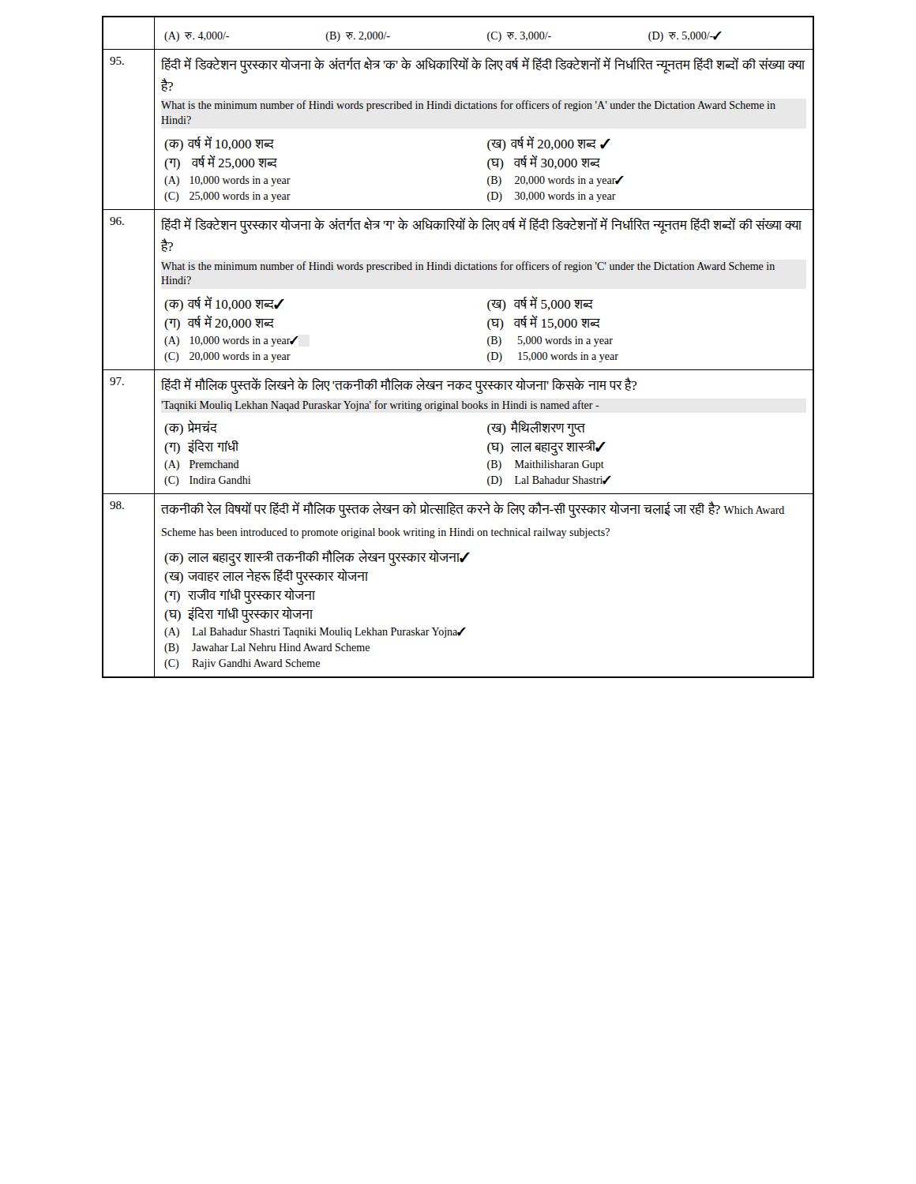| | / (A) रु. 4,000/- / (B) रु. 2,000/- / (C) रु. 3,000/- / (D) रु. 5,000/- ✓ / |
| 95. | हिंदी में डिक्टेशन पुरस्कार योजना के अंतर्गत क्षेत्र 'क' के अधिकारियों के लिए वर्ष में हिंदी डिक्टेशनों में निर्धारित न्यूनतम हिंदी शब्दों की संख्या क्या है? What is the minimum number of Hindi words prescribed in Hindi dictations for officers of region 'A' under the Dictation Award Scheme in Hindi? / (क) वर्ष में 10,000 शब्द / (ख) वर्ष में 20,000 शब्द ✓ / / (ग) वर्ष में 25,000 शब्द / (घ) वर्ष में 30,000 शब्द / / (A) 10,000 words in a year / (B) 20,000 words in a year ✓ / / (C) 25,000 words in a year / (D) 30,000 words in a year / |
| 96. | हिंदी में डिक्टेशन पुरस्कार योजना के अंतर्गत क्षेत्र 'ग' के अधिकारियों के लिए वर्ष में हिंदी डिक्टेशनों में निर्धारित न्यूनतम हिंदी शब्दों की संख्या क्या है? What is the minimum number of Hindi words prescribed in Hindi dictations for officers of region 'C' under the Dictation Award Scheme in Hindi? / (क) वर्ष में 10,000 शब्द ✓ / (ख) वर्ष में 5,000 शब्द / / (ग) वर्ष में 20,000 शब्द / (घ) वर्ष में 15,000 शब्द / / (A) 10,000 words in a year ✓ / (B) 5,000 words in a year / / (C) 20,000 words in a year / (D) 15,000 words in a year / |
| 97. | हिंदी में मौलिक पुस्तकें लिखने के लिए 'तकनीकी मौलिक लेखन नकद पुरस्कार योजना' किसके नाम पर है? 'Taqniki Mouliq Lekhan Naqad Puraskar Yojna' for writing original books in Hindi is named after - / (क) प्रेमचंद / (ख) मैथिलीशरण गुप्त / / (ग) इंदिरा गांधी / (घ) लाल बहादुर शास्त्री ✓ / / (A) Premchand / (B) Maithilisharan Gupt / / (C) Indira Gandhi / (D) Lal Bahadur Shastri ✓ / |
| 98. | तकनीकी रेल विषयों पर हिंदी में मौलिक पुस्तक लेखन को प्रोत्साहित करने के लिए कौन-सी पुरस्कार योजना चलाई जा रही है? Which Award Scheme has been introduced to promote original book writing in Hindi on technical railway subjects? / (क) लाल बहादुर शास्त्री तकनीकी मौलिक लेखन पुरस्कार योजना ✓ / / (ख) जवाहर लाल नेहरू हिंदी पुरस्कार योजना / / (ग) राजीव गांधी पुरस्कार योजना / / (घ) इंदिरा गांधी पुरस्कार योजना / / (A) Lal Bahadur Shastri Taqniki Mouliq Lekhan Puraskar Yojna ✓ / / (B) Jawahar Lal Nehru Hind Award Scheme / / (C) Rajiv Gandhi Award Scheme / |